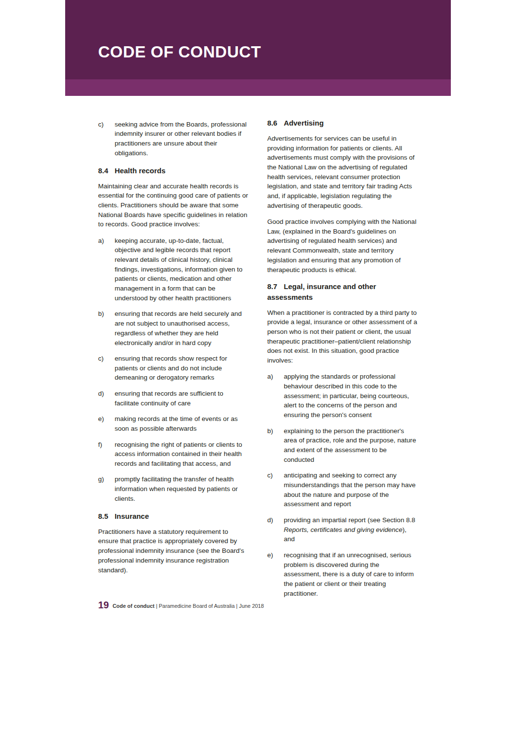Code of Conduct
c)
seeking advice from the Boards, professional indemnity insurer or other relevant bodies if practitioners are unsure about their obligations.
8.4 Health records
Maintaining clear and accurate health records is essential for the continuing good care of patients or clients. Practitioners should be aware that some National Boards have specific guidelines in relation to records. Good practice involves:
a)
keeping accurate, up-to-date, factual, objective and legible records that report relevant details of clinical history, clinical findings, investigations, information given to patients or clients, medication and other management in a form that can be understood by other health practitioners
b)
ensuring that records are held securely and are not subject to unauthorised access, regardless of whether they are held electronically and/or in hard copy
c)
ensuring that records show respect for patients or clients and do not include demeaning or derogatory remarks
d)
ensuring that records are sufficient to facilitate continuity of care
e)
making records at the time of events or as soon as possible afterwards
f)
recognising the right of patients or clients to access information contained in their health records and facilitating that access, and
g)
promptly facilitating the transfer of health information when requested by patients or clients.
8.5 Insurance
Practitioners have a statutory requirement to ensure that practice is appropriately covered by professional indemnity insurance (see the Board's professional indemnity insurance registration standard).
8.6 Advertising
Advertisements for services can be useful in providing information for patients or clients. All advertisements must comply with the provisions of the National Law on the advertising of regulated health services, relevant consumer protection legislation, and state and territory fair trading Acts and, if applicable, legislation regulating the advertising of therapeutic goods.
Good practice involves complying with the National Law, (explained in the Board's guidelines on advertising of regulated health services) and relevant Commonwealth, state and territory legislation and ensuring that any promotion of therapeutic products is ethical.
8.7 Legal, insurance and other assessments
When a practitioner is contracted by a third party to provide a legal, insurance or other assessment of a person who is not their patient or client, the usual therapeutic practitioner–patient/client relationship does not exist. In this situation, good practice involves:
a)
applying the standards or professional behaviour described in this code to the assessment; in particular, being courteous, alert to the concerns of the person and ensuring the person's consent
b)
explaining to the person the practitioner's area of practice, role and the purpose, nature and extent of the assessment to be conducted
c)
anticipating and seeking to correct any misunderstandings that the person may have about the nature and purpose of the assessment and report
d)
providing an impartial report (see Section 8.8 Reports, certificates and giving evidence), and
e)
recognising that if an unrecognised, serious problem is discovered during the assessment, there is a duty of care to inform the patient or client or their treating practitioner.
19 Code of conduct | Paramedicine Board of Australia | June 2018